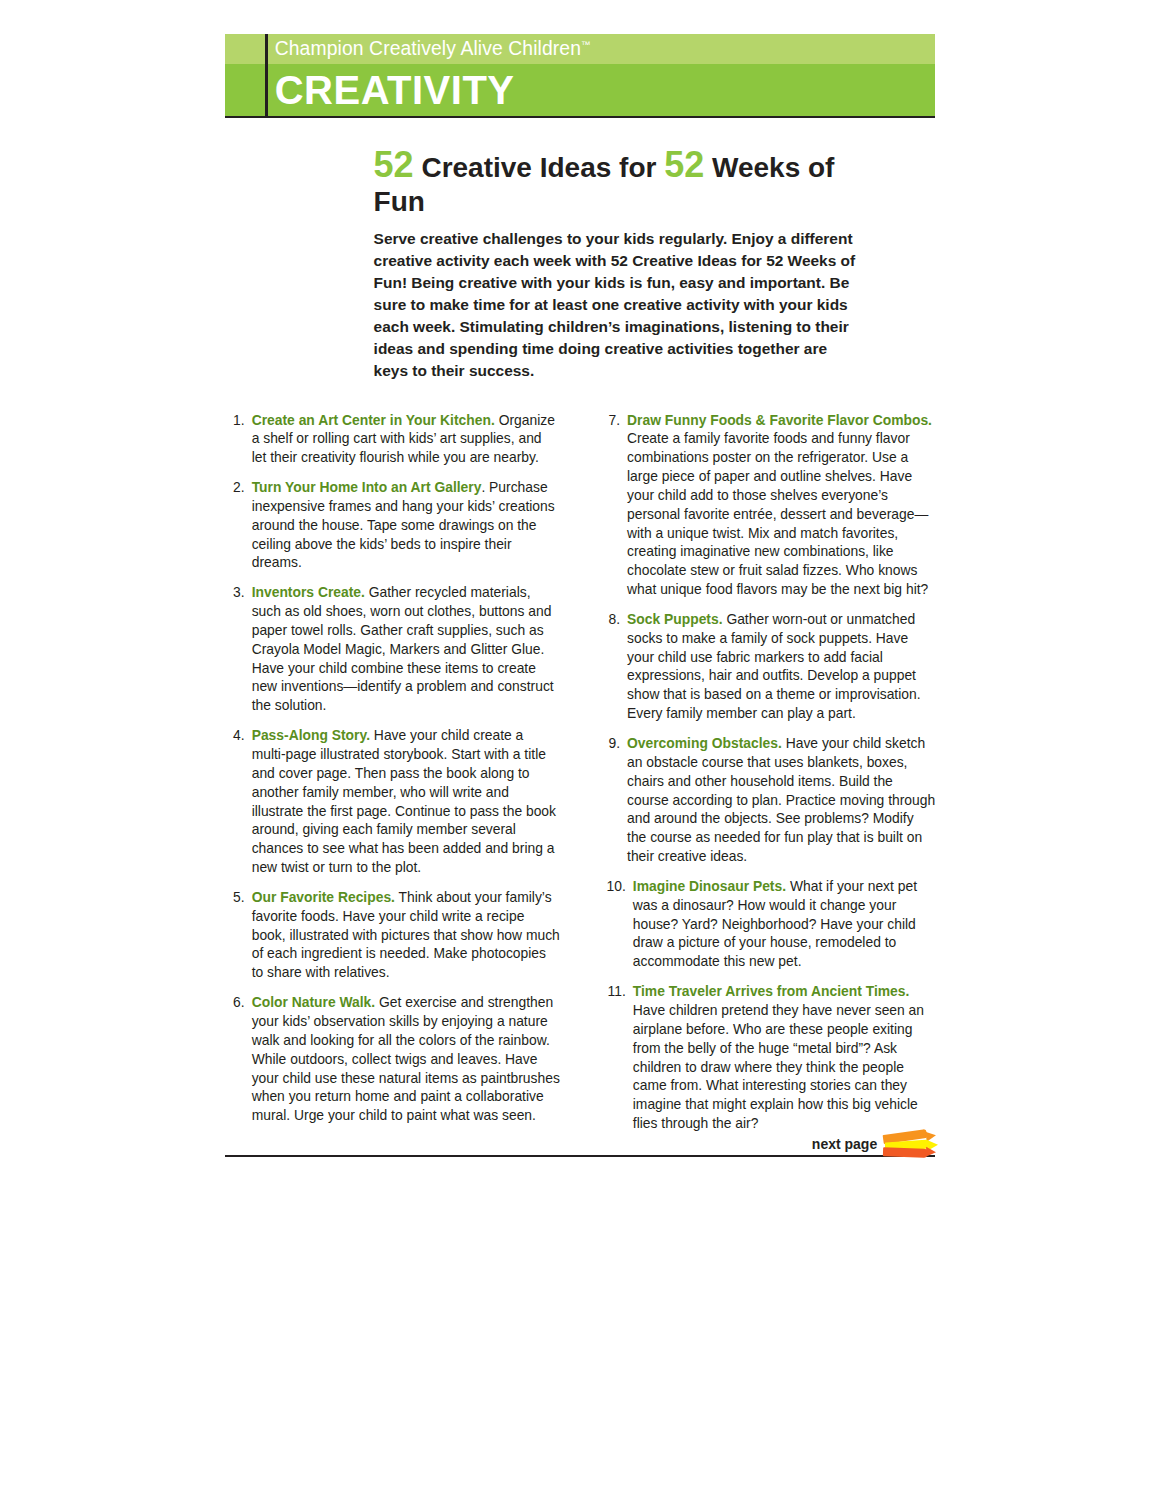Champion Creatively Alive Children™
CREATIVITY
52 Creative Ideas for 52 Weeks of Fun
Serve creative challenges to your kids regularly. Enjoy a different creative activity each week with 52 Creative Ideas for 52 Weeks of Fun! Being creative with your kids is fun, easy and important. Be sure to make time for at least one creative activity with your kids each week. Stimulating children’s imaginations, listening to their ideas and spending time doing creative activities together are keys to their success.
1. Create an Art Center in Your Kitchen. Organize a shelf or rolling cart with kids’ art supplies, and let their creativity flourish while you are nearby.
2. Turn Your Home Into an Art Gallery. Purchase inexpensive frames and hang your kids’ creations around the house. Tape some drawings on the ceiling above the kids’ beds to inspire their dreams.
3. Inventors Create. Gather recycled materials, such as old shoes, worn out clothes, buttons and paper towel rolls. Gather craft supplies, such as Crayola Model Magic, Markers and Glitter Glue. Have your child combine these items to create new inventions—identify a problem and construct the solution.
4. Pass-Along Story. Have your child create a multi-page illustrated storybook. Start with a title and cover page. Then pass the book along to another family member, who will write and illustrate the first page. Continue to pass the book around, giving each family member several chances to see what has been added and bring a new twist or turn to the plot.
5. Our Favorite Recipes. Think about your family’s favorite foods. Have your child write a recipe book, illustrated with pictures that show how much of each ingredient is needed. Make photocopies to share with relatives.
6. Color Nature Walk. Get exercise and strengthen your kids’ observation skills by enjoying a nature walk and looking for all the colors of the rainbow. While outdoors, collect twigs and leaves. Have your child use these natural items as paintbrushes when you return home and paint a collaborative mural. Urge your child to paint what was seen.
7. Draw Funny Foods & Favorite Flavor Combos. Create a family favorite foods and funny flavor combinations poster on the refrigerator. Use a large piece of paper and outline shelves. Have your child add to those shelves everyone’s personal favorite entrée, dessert and beverage—with a unique twist. Mix and match favorites, creating imaginative new combinations, like chocolate stew or fruit salad fizzes. Who knows what unique food flavors may be the next big hit?
8. Sock Puppets. Gather worn-out or unmatched socks to make a family of sock puppets. Have your child use fabric markers to add facial expressions, hair and outfits. Develop a puppet show that is based on a theme or improvisation. Every family member can play a part.
9. Overcoming Obstacles. Have your child sketch an obstacle course that uses blankets, boxes, chairs and other household items. Build the course according to plan. Practice moving through and around the objects. See problems? Modify the course as needed for fun play that is built on their creative ideas.
10. Imagine Dinosaur Pets. What if your next pet was a dinosaur? How would it change your house? Yard? Neighborhood? Have your child draw a picture of your house, remodeled to accommodate this new pet.
11. Time Traveler Arrives from Ancient Times. Have children pretend they have never seen an airplane before. Who are these people exiting from the belly of the huge “metal bird”? Ask children to draw where they think the people came from. What interesting stories can they imagine that might explain how this big vehicle flies through the air?
next page